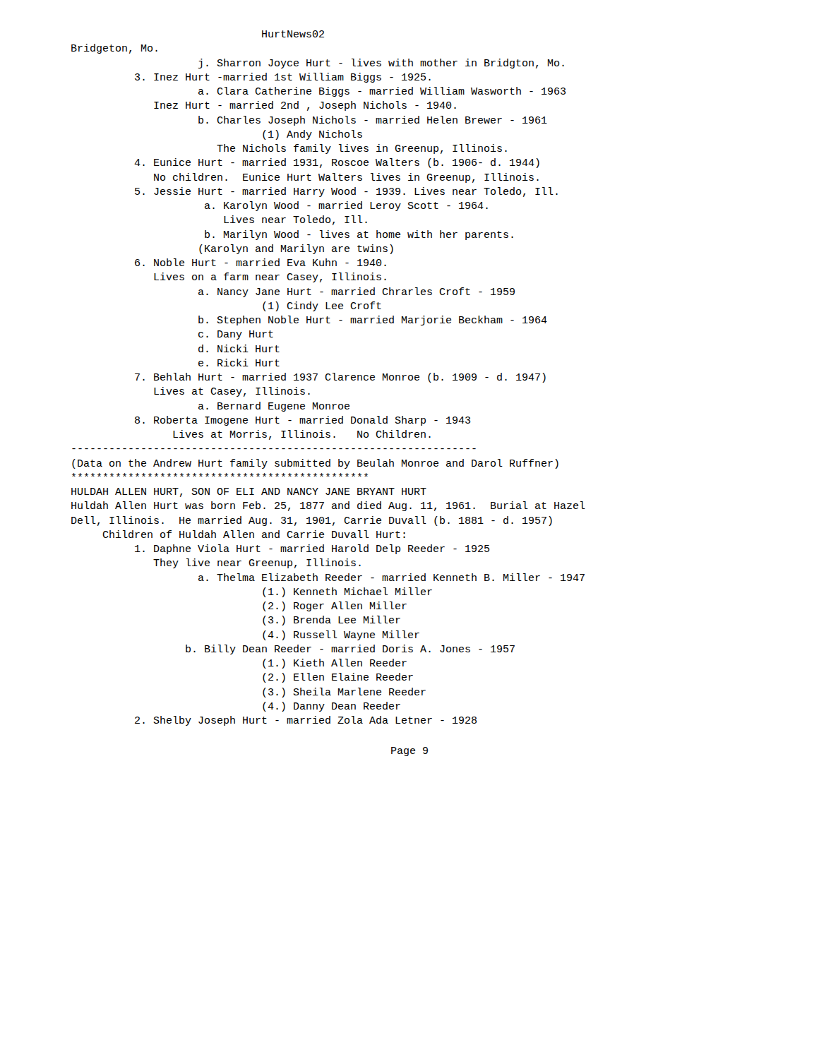HurtNews02
Bridgeton, Mo.
                    j. Sharron Joyce Hurt - lives with mother in Bridgton, Mo.
          3. Inez Hurt -married 1st William Biggs - 1925.
                    a. Clara Catherine Biggs - married William Wasworth - 1963
             Inez Hurt - married 2nd , Joseph Nichols - 1940.
                    b. Charles Joseph Nichols - married Helen Brewer - 1961
                              (1) Andy Nichols
                       The Nichols family lives in Greenup, Illinois.
          4. Eunice Hurt - married 1931, Roscoe Walters (b. 1906- d. 1944)
             No children.  Eunice Hurt Walters lives in Greenup, Illinois.
          5. Jessie Hurt - married Harry Wood - 1939. Lives near Toledo, Ill.
                     a. Karolyn Wood - married Leroy Scott - 1964.
                        Lives near Toledo, Ill.
                     b. Marilyn Wood - lives at home with her parents.
                    (Karolyn and Marilyn are twins)
          6. Noble Hurt - married Eva Kuhn - 1940.
             Lives on a farm near Casey, Illinois.
                    a. Nancy Jane Hurt - married Chrarles Croft - 1959
                              (1) Cindy Lee Croft
                    b. Stephen Noble Hurt - married Marjorie Beckham - 1964
                    c. Dany Hurt
                    d. Nicki Hurt
                    e. Ricki Hurt
          7. Behlah Hurt - married 1937 Clarence Monroe (b. 1909 - d. 1947)
             Lives at Casey, Illinois.
                    a. Bernard Eugene Monroe
          8. Roberta Imogene Hurt - married Donald Sharp - 1943
                Lives at Morris, Illinois.   No Children.
----------------------------------------------------------------
(Data on the Andrew Hurt family submitted by Beulah Monroe and Darol Ruffner)
***********************************************
HULDAH ALLEN HURT, SON OF ELI AND NANCY JANE BRYANT HURT
Huldah Allen Hurt was born Feb. 25, 1877 and died Aug. 11, 1961.  Burial at Hazel
Dell, Illinois.  He married Aug. 31, 1901, Carrie Duvall (b. 1881 - d. 1957)
     Children of Huldah Allen and Carrie Duvall Hurt:
          1. Daphne Viola Hurt - married Harold Delp Reeder - 1925
             They live near Greenup, Illinois.
                    a. Thelma Elizabeth Reeder - married Kenneth B. Miller - 1947
                              (1.) Kenneth Michael Miller
                              (2.) Roger Allen Miller
                              (3.) Brenda Lee Miller
                              (4.) Russell Wayne Miller
                  b. Billy Dean Reeder - married Doris A. Jones - 1957
                              (1.) Kieth Allen Reeder
                              (2.) Ellen Elaine Reeder
                              (3.) Sheila Marlene Reeder
                              (4.) Danny Dean Reeder
          2. Shelby Joseph Hurt - married Zola Ada Letner - 1928
Page 9